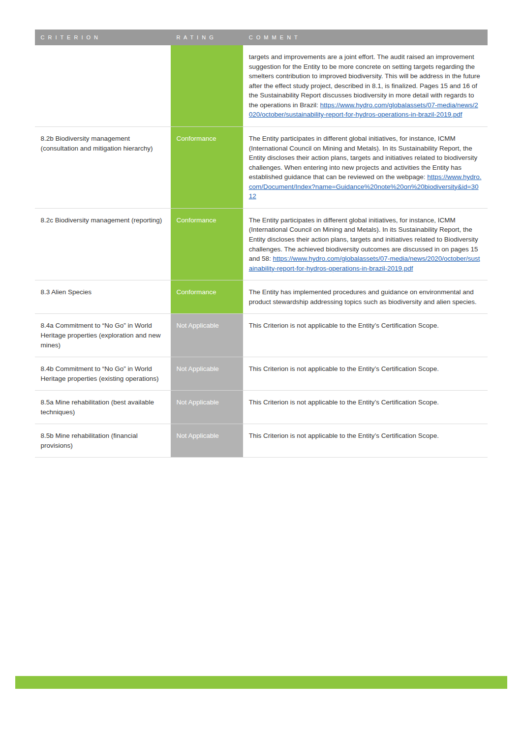| C R I T E R I O N | R A T I N G | C O M M E N T |
| --- | --- | --- |
| | | targets and improvements are a joint effort. The audit raised an improvement suggestion for the Entity to be more concrete on setting targets regarding the smelters contribution to improved biodiversity. This will be address in the future after the effect study project, described in 8.1, is finalized. Pages 15 and 16 of the Sustainability Report discusses biodiversity in more detail with regards to the operations in Brazil: https://www.hydro.com/globalassets/07-media/news/2020/october/sustainability-report-for-hydros-operations-in-brazil-2019.pdf |
| 8.2b Biodiversity management (consultation and mitigation hierarchy) | Conformance | The Entity participates in different global initiatives, for instance, ICMM (International Council on Mining and Metals). In its Sustainability Report, the Entity discloses their action plans, targets and initiatives related to biodiversity challenges. When entering into new projects and activities the Entity has established guidance that can be reviewed on the webpage: https://www.hydro.com/Document/Index?name=Guidance%20note%20on%20biodiversity&id=3012 |
| 8.2c Biodiversity management (reporting) | Conformance | The Entity participates in different global initiatives, for instance, ICMM (International Council on Mining and Metals). In its Sustainability Report, the Entity discloses their action plans, targets and initiatives related to Biodiversity challenges. The achieved biodiversity outcomes are discussed in on pages 15 and 58: https://www.hydro.com/globalassets/07-media/news/2020/october/sustainability-report-for-hydros-operations-in-brazil-2019.pdf |
| 8.3 Alien Species | Conformance | The Entity has implemented procedures and guidance on environmental and product stewardship addressing topics such as biodiversity and alien species. |
| 8.4a Commitment to “No Go” in World Heritage properties (exploration and new mines) | Not Applicable | This Criterion is not applicable to the Entity’s Certification Scope. |
| 8.4b Commitment to “No Go” in World Heritage properties (existing operations) | Not Applicable | This Criterion is not applicable to the Entity’s Certification Scope. |
| 8.5a Mine rehabilitation (best available techniques) | Not Applicable | This Criterion is not applicable to the Entity’s Certification Scope. |
| 8.5b Mine rehabilitation (financial provisions) | Not Applicable | This Criterion is not applicable to the Entity’s Certification Scope. |